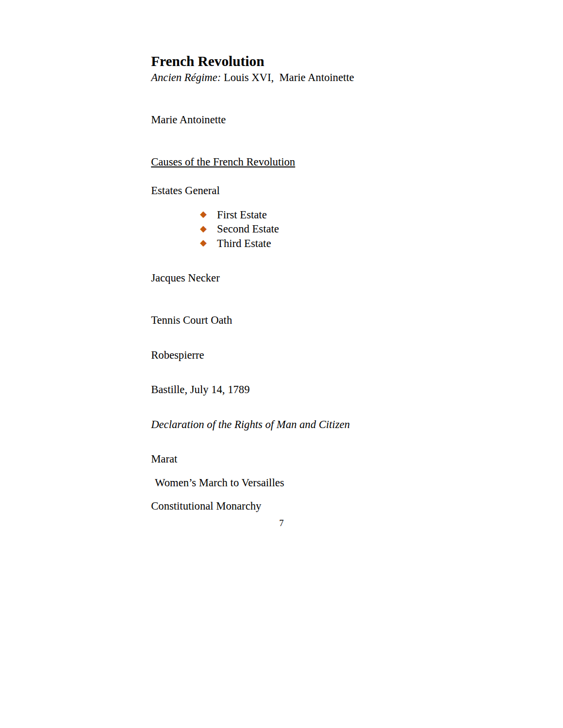French Revolution
Ancien Régime: Louis XVI, Marie Antoinette
Marie Antoinette
Causes of the French Revolution
Estates General
First Estate
Second Estate
Third Estate
Jacques Necker
Tennis Court Oath
Robespierre
Bastille, July 14, 1789
Declaration of the Rights of Man and Citizen
Marat
Women’s March to Versailles
Constitutional Monarchy
7